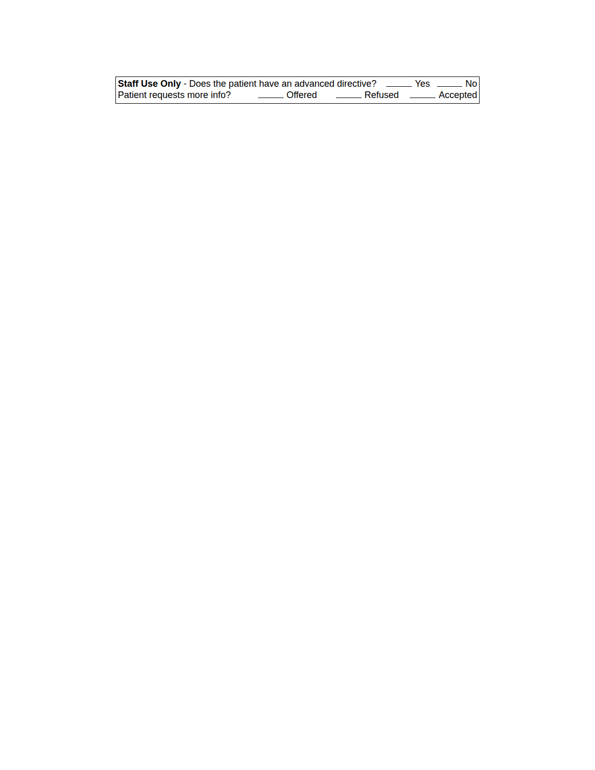Staff Use Only - Does the patient have an advanced directive? Yes No
Patient requests more info? Offered Refused Accepted